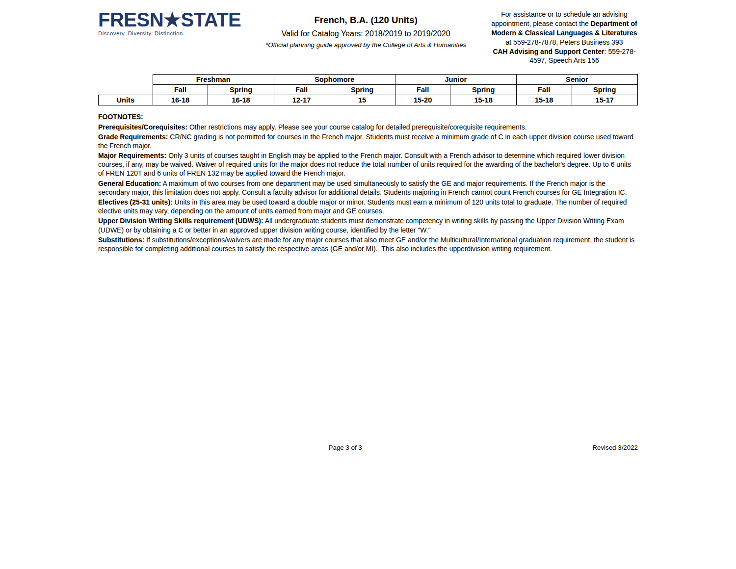FRESN★STATE
Discovery. Diversity. Distinction.
French, B.A. (120 Units)
Valid for Catalog Years: 2018/2019 to 2019/2020
*Official planning guide approved by the College of Arts & Humanities
For assistance or to schedule an advising appointment, please contact the Department of Modern & Classical Languages & Literatures at 559-278-7878, Peters Business 393
CAH Advising and Support Center: 559-278-4597, Speech Arts 156
| | Freshman | Sophomore | Junior | Senior |
| --- | --- | --- | --- | --- |
| Fall | Spring | Fall | Spring | Fall | Spring | Fall | Spring |
| Units | 16-18 | 16-18 | 12-17 | 15 | 15-20 | 15-18 | 15-18 | 15-17 |
FOOTNOTES:
Prerequisites/Corequisites: Other restrictions may apply. Please see your course catalog for detailed prerequisite/corequisite requirements.
Grade Requirements: CR/NC grading is not permitted for courses in the French major. Students must receive a minimum grade of C in each upper division course used toward the French major.
Major Requirements: Only 3 units of courses taught in English may be applied to the French major. Consult with a French advisor to determine which required lower division courses, if any, may be waived. Waiver of required units for the major does not reduce the total number of units required for the awarding of the bachelor's degree. Up to 6 units of FREN 120T and 6 units of FREN 132 may be applied toward the French major.
General Education: A maximum of two courses from one department may be used simultaneously to satisfy the GE and major requirements. If the French major is the secondary major, this limitation does not apply. Consult a faculty advisor for additional details. Students majoring in French cannot count French courses for GE Integration IC.
Electives (25-31 units): Units in this area may be used toward a double major or minor. Students must earn a minimum of 120 units total to graduate. The number of required elective units may vary, depending on the amount of units earned from major and GE courses.
Upper Division Writing Skills requirement (UDWS): All undergraduate students must demonstrate competency in writing skills by passing the Upper Division Writing Exam (UDWE) or by obtaining a C or better in an approved upper division writing course, identified by the letter "W."
Substitutions: If substitutions/exceptions/waivers are made for any major courses that also meet GE and/or the Multicultural/International graduation requirement, the student is responsible for completing additional courses to satisfy the respective areas (GE and/or MI). This also includes the upperdivision writing requirement.
Page 3 of 3 Revised 3/2022